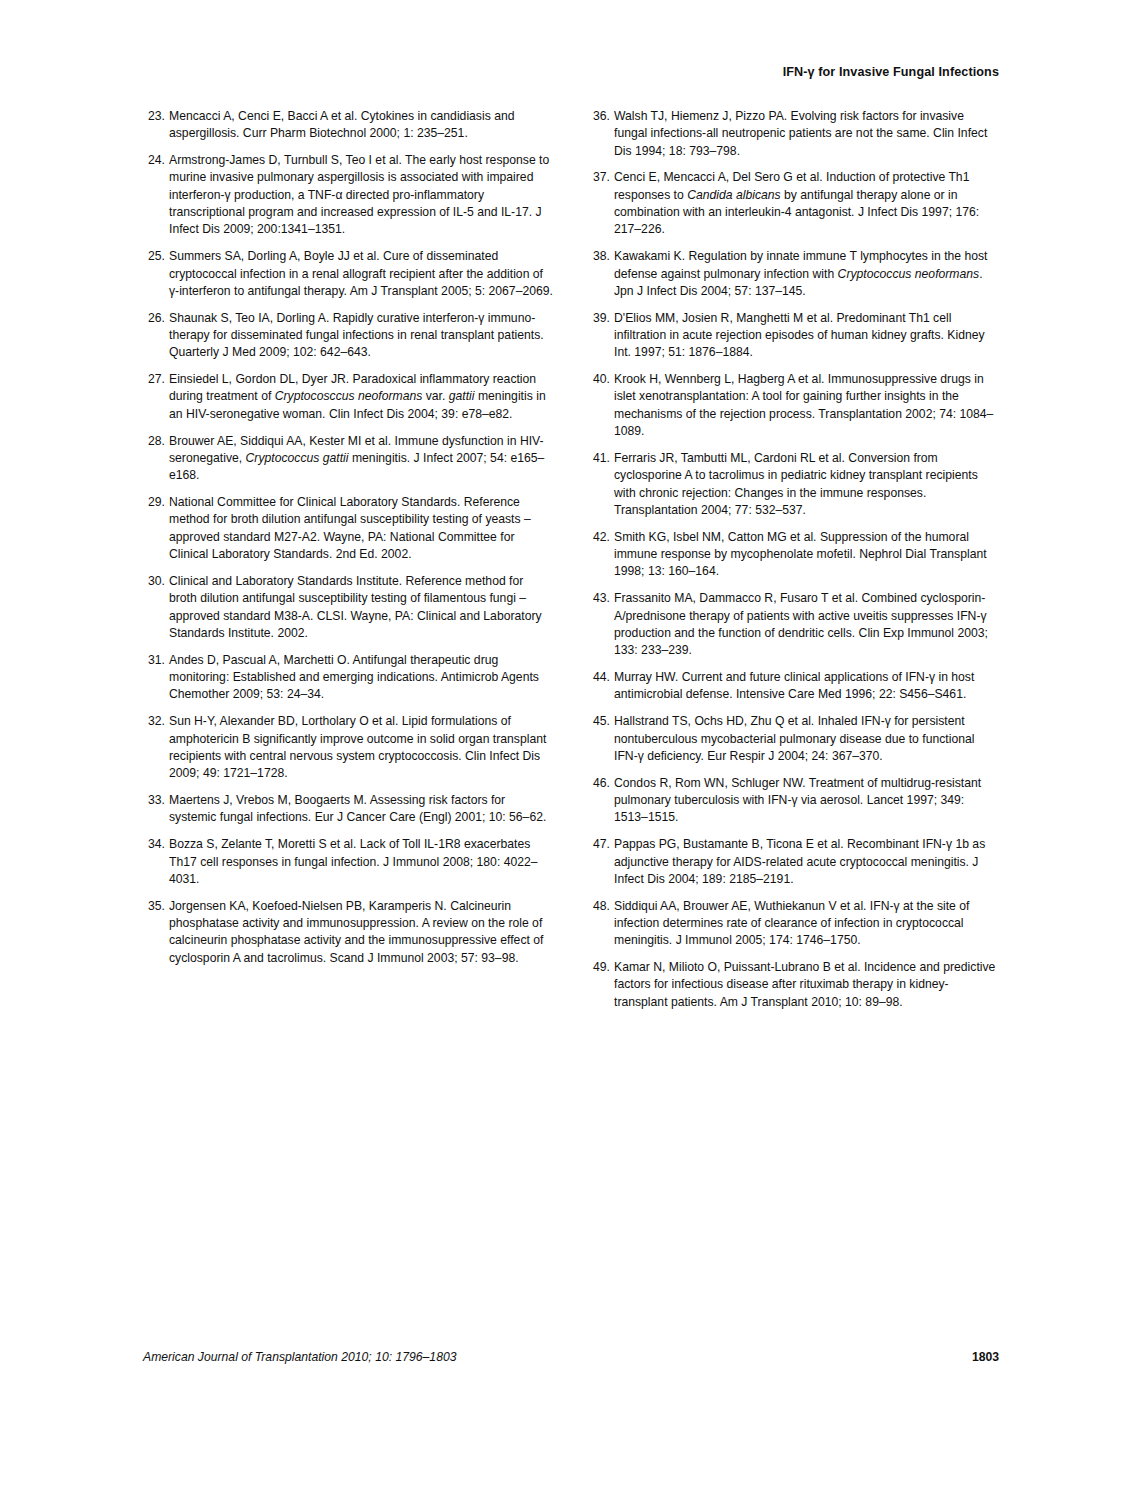IFN-γ for Invasive Fungal Infections
23 Mencacci A, Cenci E, Bacci A et al. Cytokines in candidiasis and aspergillosis. Curr Pharm Biotechnol 2000; 1: 235–251.
24 Armstrong-James D, Turnbull S, Teo I et al. The early host response to murine invasive pulmonary aspergillosis is associated with impaired interferon-γ production, a TNF-α directed pro-inflammatory transcriptional program and increased expression of IL-5 and IL-17. J Infect Dis 2009; 200:1341–1351.
25 Summers SA, Dorling A, Boyle JJ et al. Cure of disseminated cryptococcal infection in a renal allograft recipient after the addition of γ-interferon to antifungal therapy. Am J Transplant 2005; 5: 2067–2069.
26 Shaunak S, Teo IA, Dorling A. Rapidly curative interferon-γ immuno-therapy for disseminated fungal infections in renal transplant patients. Quarterly J Med 2009; 102: 642–643.
27 Einsiedel L, Gordon DL, Dyer JR. Paradoxical inflammatory reaction during treatment of Cryptocosccus neoformans var. gattii meningitis in an HIV-seronegative woman. Clin Infect Dis 2004; 39: e78–e82.
28 Brouwer AE, Siddiqui AA, Kester MI et al. Immune dysfunction in HIV-seronegative, Cryptococcus gattii meningitis. J Infect 2007; 54: e165–e168.
29 National Committee for Clinical Laboratory Standards. Reference method for broth dilution antifungal susceptibility testing of yeasts – approved standard M27-A2. Wayne, PA: National Committee for Clinical Laboratory Standards. 2nd Ed. 2002.
30 Clinical and Laboratory Standards Institute. Reference method for broth dilution antifungal susceptibility testing of filamentous fungi – approved standard M38-A. CLSI. Wayne, PA: Clinical and Laboratory Standards Institute. 2002.
31 Andes D, Pascual A, Marchetti O. Antifungal therapeutic drug monitoring: Established and emerging indications. Antimicrob Agents Chemother 2009; 53: 24–34.
32 Sun H-Y, Alexander BD, Lortholary O et al. Lipid formulations of amphotericin B significantly improve outcome in solid organ transplant recipients with central nervous system cryptococcosis. Clin Infect Dis 2009; 49: 1721–1728.
33 Maertens J, Vrebos M, Boogaerts M. Assessing risk factors for systemic fungal infections. Eur J Cancer Care (Engl) 2001; 10: 56–62.
34 Bozza S, Zelante T, Moretti S et al. Lack of Toll IL-1R8 exacerbates Th17 cell responses in fungal infection. J Immunol 2008; 180: 4022–4031.
35 Jorgensen KA, Koefoed-Nielsen PB, Karamperis N. Calcineurin phosphatase activity and immunosuppression. A review on the role of calcineurin phosphatase activity and the immunosuppressive effect of cyclosporin A and tacrolimus. Scand J Immunol 2003; 57: 93–98.
36 Walsh TJ, Hiemenz J, Pizzo PA. Evolving risk factors for invasive fungal infections-all neutropenic patients are not the same. Clin Infect Dis 1994; 18: 793–798.
37 Cenci E, Mencacci A, Del Sero G et al. Induction of protective Th1 responses to Candida albicans by antifungal therapy alone or in combination with an interleukin-4 antagonist. J Infect Dis 1997; 176: 217–226.
38 Kawakami K. Regulation by innate immune T lymphocytes in the host defense against pulmonary infection with Cryptococcus neoformans. Jpn J Infect Dis 2004; 57: 137–145.
39 D'Elios MM, Josien R, Manghetti M et al. Predominant Th1 cell infiltration in acute rejection episodes of human kidney grafts. Kidney Int. 1997; 51: 1876–1884.
40 Krook H, Wennberg L, Hagberg A et al. Immunosuppressive drugs in islet xenotransplantation: A tool for gaining further insights in the mechanisms of the rejection process. Transplantation 2002; 74: 1084–1089.
41 Ferraris JR, Tambutti ML, Cardoni RL et al. Conversion from cyclosporine A to tacrolimus in pediatric kidney transplant recipients with chronic rejection: Changes in the immune responses. Transplantation 2004; 77: 532–537.
42 Smith KG, Isbel NM, Catton MG et al. Suppression of the humoral immune response by mycophenolate mofetil. Nephrol Dial Transplant 1998; 13: 160–164.
43 Frassanito MA, Dammacco R, Fusaro T et al. Combined cyclosporin-A/prednisone therapy of patients with active uveitis suppresses IFN-γ production and the function of dendritic cells. Clin Exp Immunol 2003; 133: 233–239.
44 Murray HW. Current and future clinical applications of IFN-γ in host antimicrobial defense. Intensive Care Med 1996; 22: S456–S461.
45 Hallstrand TS, Ochs HD, Zhu Q et al. Inhaled IFN-γ for persistent nontuberculous mycobacterial pulmonary disease due to functional IFN-γ deficiency. Eur Respir J 2004; 24: 367–370.
46 Condos R, Rom WN, Schluger NW. Treatment of multidrug-resistant pulmonary tuberculosis with IFN-γ via aerosol. Lancet 1997; 349: 1513–1515.
47 Pappas PG, Bustamante B, Ticona E et al. Recombinant IFN-γ 1b as adjunctive therapy for AIDS-related acute cryptococcal meningitis. J Infect Dis 2004; 189: 2185–2191.
48 Siddiqui AA, Brouwer AE, Wuthiekanun V et al. IFN-γ at the site of infection determines rate of clearance of infection in cryptococcal meningitis. J Immunol 2005; 174: 1746–1750.
49 Kamar N, Milioto O, Puissant-Lubrano B et al. Incidence and predictive factors for infectious disease after rituximab therapy in kidney-transplant patients. Am J Transplant 2010; 10: 89–98.
American Journal of Transplantation 2010; 10: 1796–1803 1803